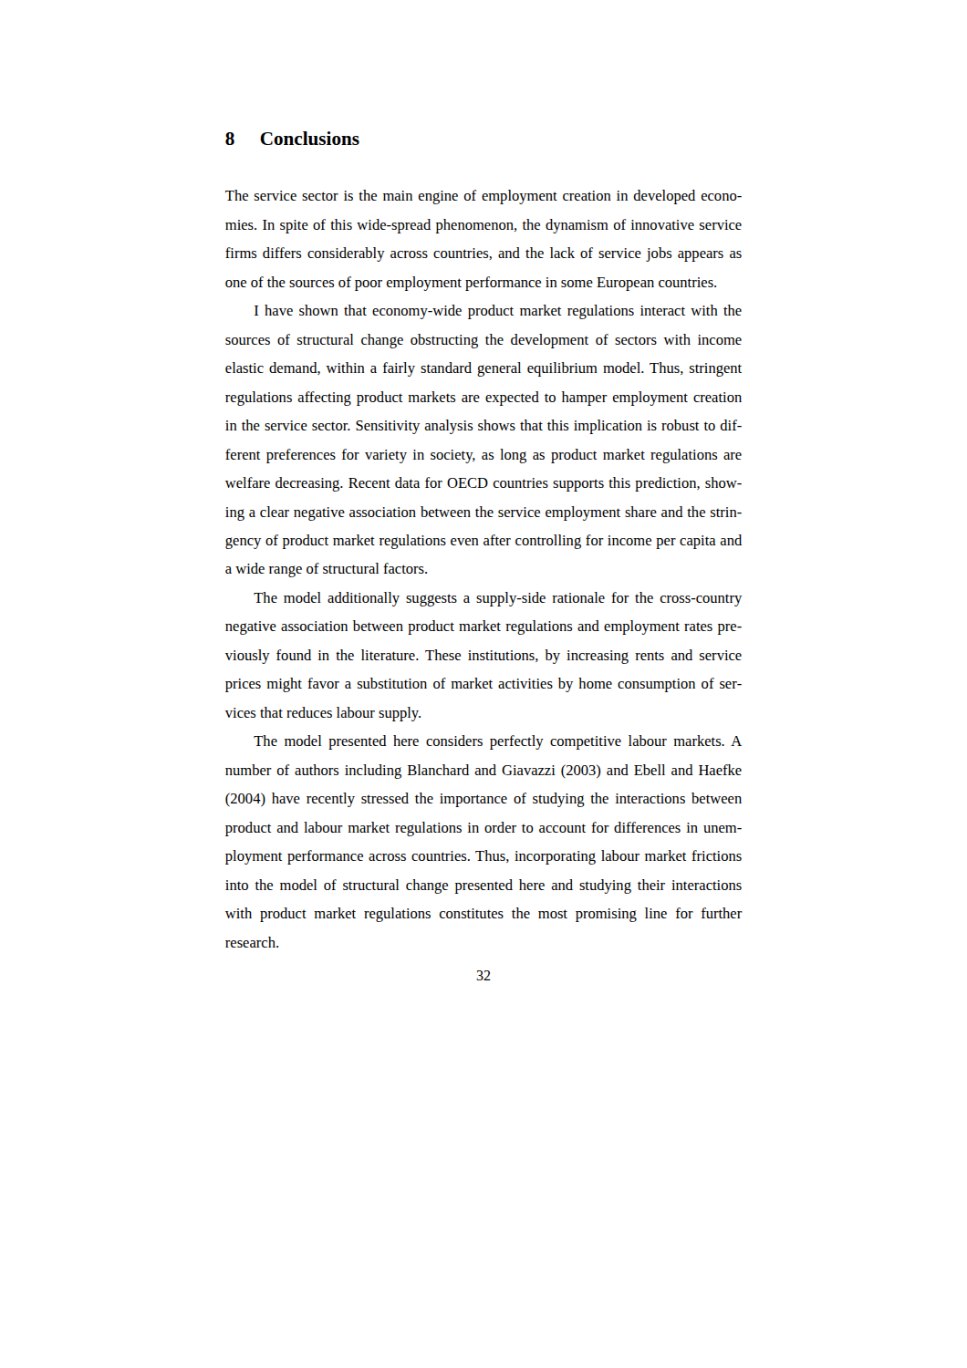8 Conclusions
The service sector is the main engine of employment creation in developed economies. In spite of this wide-spread phenomenon, the dynamism of innovative service firms differs considerably across countries, and the lack of service jobs appears as one of the sources of poor employment performance in some European countries.
I have shown that economy-wide product market regulations interact with the sources of structural change obstructing the development of sectors with income elastic demand, within a fairly standard general equilibrium model. Thus, stringent regulations affecting product markets are expected to hamper employment creation in the service sector. Sensitivity analysis shows that this implication is robust to different preferences for variety in society, as long as product market regulations are welfare decreasing. Recent data for OECD countries supports this prediction, showing a clear negative association between the service employment share and the stringency of product market regulations even after controlling for income per capita and a wide range of structural factors.
The model additionally suggests a supply-side rationale for the cross-country negative association between product market regulations and employment rates previously found in the literature. These institutions, by increasing rents and service prices might favor a substitution of market activities by home consumption of services that reduces labour supply.
The model presented here considers perfectly competitive labour markets. A number of authors including Blanchard and Giavazzi (2003) and Ebell and Haefke (2004) have recently stressed the importance of studying the interactions between product and labour market regulations in order to account for differences in unemployment performance across countries. Thus, incorporating labour market frictions into the model of structural change presented here and studying their interactions with product market regulations constitutes the most promising line for further research.
32